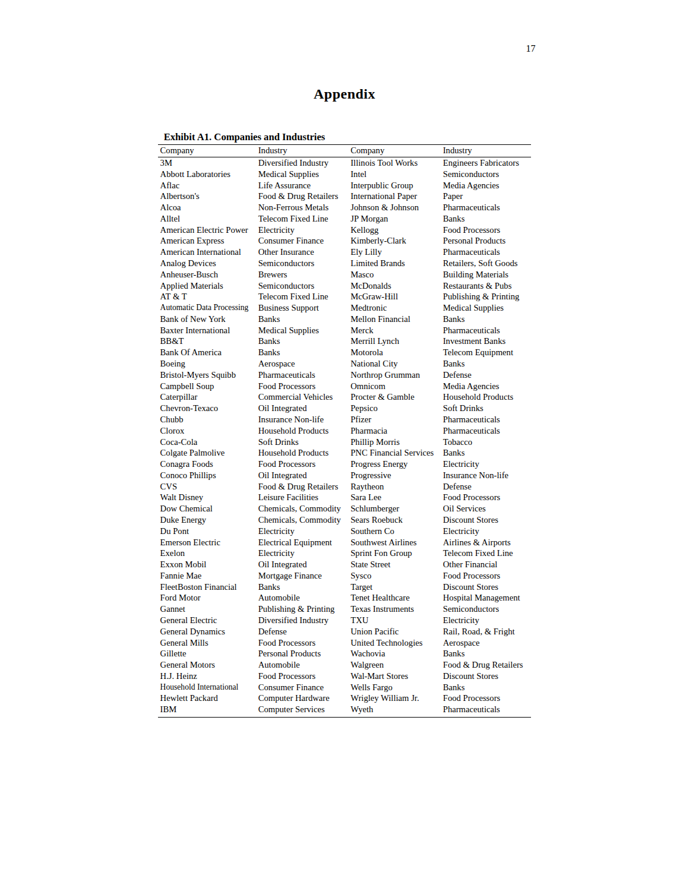17
Appendix
Exhibit A1. Companies and Industries
| Company | Industry | Company | Industry |
| --- | --- | --- | --- |
| 3M | Diversified Industry | Illinois Tool Works | Engineers Fabricators |
| Abbott Laboratories | Medical Supplies | Intel | Semiconductors |
| Aflac | Life Assurance | Interpublic Group | Media Agencies |
| Albertson's | Food & Drug Retailers | International Paper | Paper |
| Alcoa | Non-Ferrous Metals | Johnson & Johnson | Pharmaceuticals |
| Alltel | Telecom Fixed Line | JP Morgan | Banks |
| American Electric Power | Electricity | Kellogg | Food Processors |
| American Express | Consumer Finance | Kimberly-Clark | Personal Products |
| American International | Other Insurance | Ely Lilly | Pharmaceuticals |
| Analog Devices | Semiconductors | Limited Brands | Retailers, Soft Goods |
| Anheuser-Busch | Brewers | Masco | Building Materials |
| Applied Materials | Semiconductors | McDonalds | Restaurants & Pubs |
| AT & T | Telecom Fixed Line | McGraw-Hill | Publishing & Printing |
| Automatic Data Processing | Business Support | Medtronic | Medical Supplies |
| Bank of New York | Banks | Mellon Financial | Banks |
| Baxter International | Medical Supplies | Merck | Pharmaceuticals |
| BB&T | Banks | Merrill Lynch | Investment Banks |
| Bank Of America | Banks | Motorola | Telecom Equipment |
| Boeing | Aerospace | National City | Banks |
| Bristol-Myers Squibb | Pharmaceuticals | Northrop Grumman | Defense |
| Campbell Soup | Food Processors | Omnicom | Media Agencies |
| Caterpillar | Commercial Vehicles | Procter & Gamble | Household Products |
| Chevron-Texaco | Oil Integrated | Pepsico | Soft Drinks |
| Chubb | Insurance Non-life | Pfizer | Pharmaceuticals |
| Clorox | Household Products | Pharmacia | Pharmaceuticals |
| Coca-Cola | Soft Drinks | Phillip Morris | Tobacco |
| Colgate Palmolive | Household Products | PNC Financial Services | Banks |
| Conagra Foods | Food Processors | Progress Energy | Electricity |
| Conoco Phillips | Oil Integrated | Progressive | Insurance Non-life |
| CVS | Food & Drug Retailers | Raytheon | Defense |
| Walt Disney | Leisure Facilities | Sara Lee | Food Processors |
| Dow Chemical | Chemicals, Commodity | Schlumberger | Oil Services |
| Duke Energy | Chemicals, Commodity | Sears Roebuck | Discount Stores |
| Du Pont | Electricity | Southern Co | Electricity |
| Emerson Electric | Electrical Equipment | Southwest Airlines | Airlines & Airports |
| Exelon | Electricity | Sprint Fon Group | Telecom Fixed Line |
| Exxon Mobil | Oil Integrated | State Street | Other Financial |
| Fannie Mae | Mortgage Finance | Sysco | Food Processors |
| FleetBoston Financial | Banks | Target | Discount Stores |
| Ford Motor | Automobile | Tenet Healthcare | Hospital Management |
| Gannet | Publishing & Printing | Texas Instruments | Semiconductors |
| General Electric | Diversified Industry | TXU | Electricity |
| General Dynamics | Defense | Union Pacific | Rail, Road, & Fright |
| General Mills | Food Processors | United Technologies | Aerospace |
| Gillette | Personal Products | Wachovia | Banks |
| General Motors | Automobile | Walgreen | Food & Drug Retailers |
| H.J. Heinz | Food Processors | Wal-Mart Stores | Discount Stores |
| Household International | Consumer Finance | Wells Fargo | Banks |
| Hewlett Packard | Computer Hardware | Wrigley William Jr. | Food Processors |
| IBM | Computer Services | Wyeth | Pharmaceuticals |